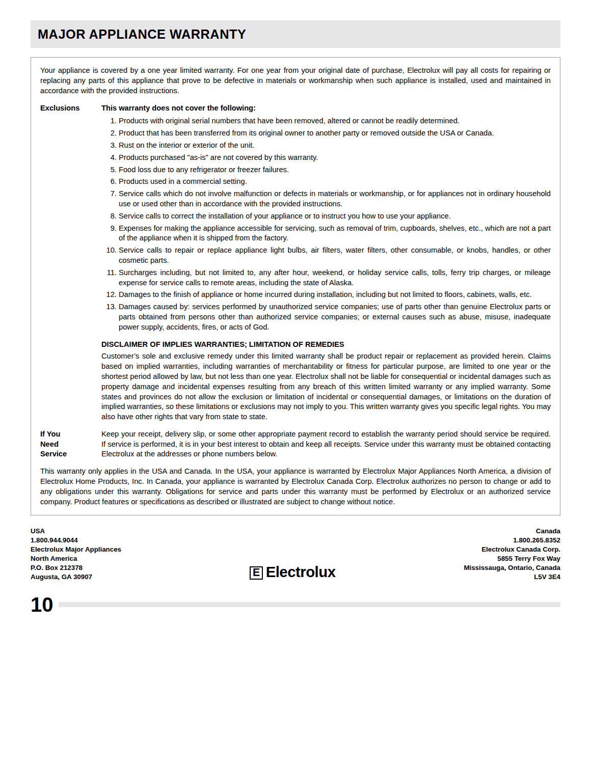MAJOR APPLIANCE WARRANTY
Your appliance is covered by a one year limited warranty. For one year from your original date of purchase, Electrolux will pay all costs for repairing or replacing any parts of this appliance that prove to be defective in materials or workmanship when such appliance is installed, used and maintained in accordance with the provided instructions.
Exclusions
This warranty does not cover the following:
Products with original serial numbers that have been removed, altered or cannot be readily determined.
Product that has been transferred from its original owner to another party or removed outside the USA or Canada.
Rust on the interior or exterior of the unit.
Products purchased "as-is" are not covered by this warranty.
Food loss due to any refrigerator or freezer failures.
Products used in a commercial setting.
Service calls which do not involve malfunction or defects in materials or workmanship, or for appliances not in ordinary household use or used other than in accordance with the provided instructions.
Service calls to correct the installation of your appliance or to instruct you how to use your appliance.
Expenses for making the appliance accessible for servicing, such as removal of trim, cupboards, shelves, etc., which are not a part of the appliance when it is shipped from the factory.
Service calls to repair or replace appliance light bulbs, air filters, water filters, other consumable, or knobs, handles, or other cosmetic parts.
Surcharges including, but not limited to, any after hour, weekend, or holiday service calls, tolls, ferry trip charges, or mileage expense for service calls to remote areas, including the state of Alaska.
Damages to the finish of appliance or home incurred during installation, including but not limited to floors, cabinets, walls, etc.
Damages caused by: services performed by unauthorized service companies; use of parts other than genuine Electrolux parts or parts obtained from persons other than authorized service companies; or external causes such as abuse, misuse, inadequate power supply, accidents, fires, or acts of God.
DISCLAIMER OF IMPLIES WARRANTIES; LIMITATION OF REMEDIES
Customer’s sole and exclusive remedy under this limited warranty shall be product repair or replacement as provided herein. Claims based on implied warranties, including warranties of merchantability or fitness for particular purpose, are limited to one year or the shortest period allowed by law, but not less than one year. Electrolux shall not be liable for consequential or incidental damages such as property damage and incidental expenses resulting from any breach of this written limited warranty or any implied warranty. Some states and provinces do not allow the exclusion or limitation of incidental or consequential damages, or limitations on the duration of implied warranties, so these limitations or exclusions may not imply to you. This written warranty gives you specific legal rights. You may also have other rights that vary from state to state.
If You
Need
Service
Keep your receipt, delivery slip, or some other appropriate payment record to establish the warranty period should service be required. If service is performed, it is in your best interest to obtain and keep all receipts. Service under this warranty must be obtained contacting Electrolux at the addresses or phone numbers below.
This warranty only applies in the USA and Canada. In the USA, your appliance is warranted by Electrolux Major Appliances North America, a division of Electrolux Home Products, Inc. In Canada, your appliance is warranted by Electrolux Canada Corp. Electrolux authorizes no person to change or add to any obligations under this warranty. Obligations for service and parts under this warranty must be performed by Electrolux or an authorized service company. Product features or specifications as described or illustrated are subject to change without notice.
USA
1.800.944.9044
Electrolux Major Appliances
North America
P.O. Box 212378
Augusta, GA 30907
EElectrolux
Canada
1.800.265.8352
Electrolux Canada Corp.
5855 Terry Fox Way
Mississauga, Ontario, Canada
L5V 3E4
10